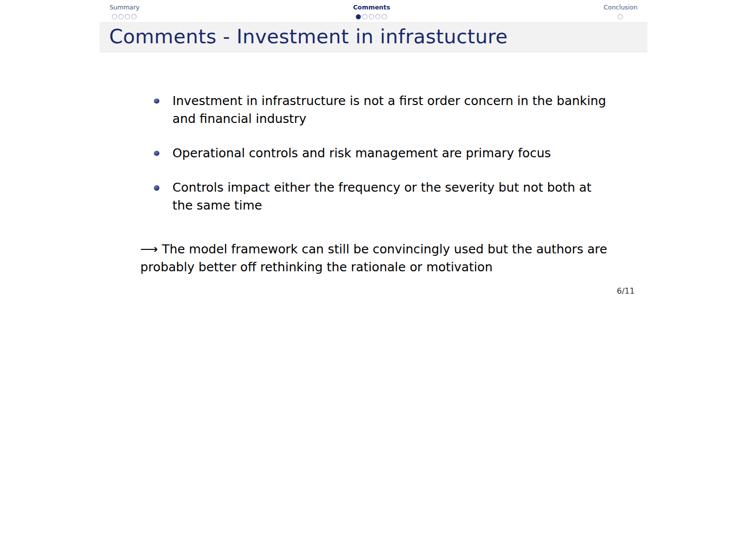Summary
○○○○
Comments
●○○○○
Conclusion
○
Comments - Investment in infrastucture
Investment in infrastructure is not a first order concern in the banking and financial industry
Operational controls and risk management are primary focus
Controls impact either the frequency or the severity but not both at the same time
⟶ The model framework can still be convincingly used but the authors are probably better off rethinking the rationale or motivation
6/11